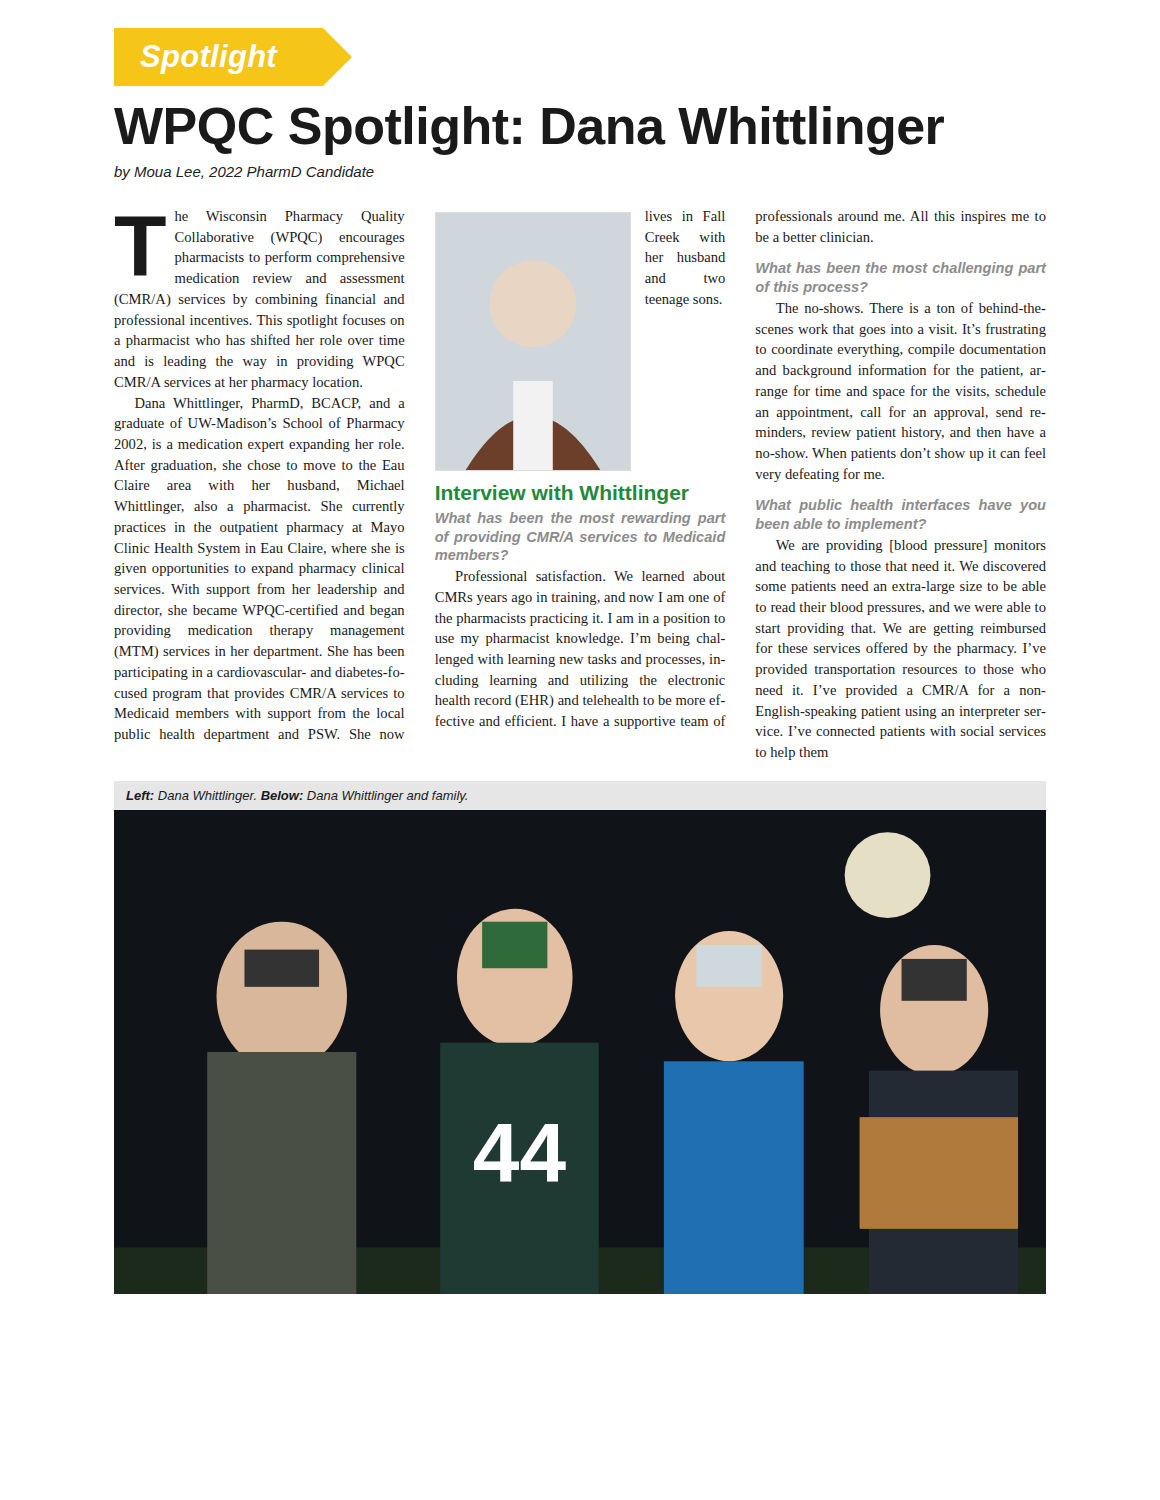Spotlight
WPQC Spotlight: Dana Whittlinger
by Moua Lee, 2022 PharmD Candidate
The Wisconsin Pharmacy Quality Collaborative (WPQC) encourages pharmacists to perform comprehensive medication review and assessment (CMR/A) services by combining financial and professional incentives. This spotlight focuses on a pharmacist who has shifted her role over time and is leading the way in providing WPQC CMR/A services at her pharmacy location.
Dana Whittlinger, PharmD, BCACP, and a graduate of UW-Madison’s School of Pharmacy 2002, is a medication expert expanding her role. After graduation, she chose to move to the Eau Claire area with her husband, Michael Whittlinger, also a pharmacist. She currently practices in the outpatient pharmacy at Mayo Clinic Health System in Eau Claire, where she is given opportunities to expand pharmacy clinical services. With support from her leadership and director, she became WPQC-certified and began providing medication therapy management (MTM) services in her department. She has been participating in a cardiovascular- and diabetes-focused program that provides CMR/A services to Medicaid members with support from the local public health department and PSW. She now lives in Fall Creek with her husband and two teenage sons.
Interview with Whittlinger
What has been the most rewarding part of providing CMR/A services to Medicaid members?
Professional satisfaction. We learned about CMRs years ago in training, and now I am one of the pharmacists practicing it. I am in a position to use my pharmacist knowledge. I’m being challenged with learning new tasks and processes, including learning and utilizing the electronic health record (EHR) and telehealth to be more effective and efficient. I have a supportive team of professionals around me. All this inspires me to be a better clinician.
What has been the most challenging part of this process?
The no-shows. There is a ton of behind-the-scenes work that goes into a visit. It’s frustrating to coordinate everything, compile documentation and background information for the patient, arrange for time and space for the visits, schedule an appointment, call for an approval, send reminders, review patient history, and then have a no-show. When patients don’t show up it can feel very defeating for me.
What public health interfaces have you been able to implement?
We are providing [blood pressure] monitors and teaching to those that need it. We discovered some patients need an extra-large size to be able to read their blood pressures, and we were able to start providing that. We are getting reimbursed for these services offered by the pharmacy. I’ve provided transportation resources to those who need it. I’ve provided a CMR/A for a non-English-speaking patient using an interpreter service. I’ve connected patients with social services to help them
Left: Dana Whittlinger. Below: Dana Whittlinger and family.